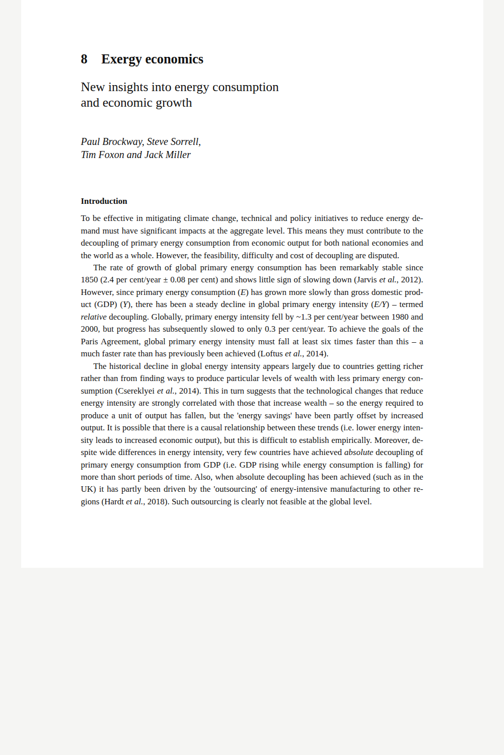8 Exergy economics
New insights into energy consumption
and economic growth
Paul Brockway, Steve Sorrell,
Tim Foxon and Jack Miller
Introduction
To be effective in mitigating climate change, technical and policy initiatives to reduce energy demand must have significant impacts at the aggregate level. This means they must contribute to the decoupling of primary energy consumption from economic output for both national economies and the world as a whole. However, the feasibility, difficulty and cost of decoupling are disputed.
The rate of growth of global primary energy consumption has been remarkably stable since 1850 (2.4 per cent/year ± 0.08 per cent) and shows little sign of slowing down (Jarvis et al., 2012). However, since primary energy consumption (E) has grown more slowly than gross domestic product (GDP) (Y), there has been a steady decline in global primary energy intensity (E/Y) – termed relative decoupling. Globally, primary energy intensity fell by ~1.3 per cent/year between 1980 and 2000, but progress has subsequently slowed to only 0.3 per cent/year. To achieve the goals of the Paris Agreement, global primary energy intensity must fall at least six times faster than this – a much faster rate than has previously been achieved (Loftus et al., 2014).
The historical decline in global energy intensity appears largely due to countries getting richer rather than from finding ways to produce particular levels of wealth with less primary energy consumption (Csereklyei et al., 2014). This in turn suggests that the technological changes that reduce energy intensity are strongly correlated with those that increase wealth – so the energy required to produce a unit of output has fallen, but the 'energy savings' have been partly offset by increased output. It is possible that there is a causal relationship between these trends (i.e. lower energy intensity leads to increased economic output), but this is difficult to establish empirically. Moreover, despite wide differences in energy intensity, very few countries have achieved absolute decoupling of primary energy consumption from GDP (i.e. GDP rising while energy consumption is falling) for more than short periods of time. Also, when absolute decoupling has been achieved (such as in the UK) it has partly been driven by the 'outsourcing' of energy-intensive manufacturing to other regions (Hardt et al., 2018). Such outsourcing is clearly not feasible at the global level.